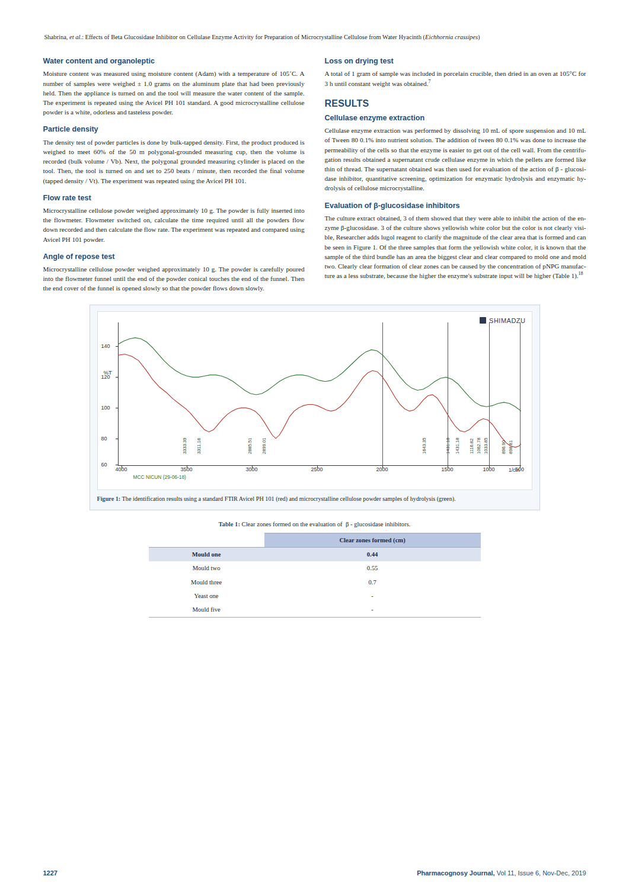Shabrina, et al.: Effects of Beta Glucosidase Inhibitor on Cellulase Enzyme Activity for Preparation of Microcrystalline Cellulose from Water Hyacinth (Eichhornia crassipes)
Water content and organoleptic
Moisture content was measured using moisture content (Adam) with a temperature of 105˚C. A number of samples were weighed ± 1.0 grams on the aluminum plate that had been previously held. Then the appliance is turned on and the tool will measure the water content of the sample. The experiment is repeated using the Avicel PH 101 standard. A good microcrystalline cellulose powder is a white, odorless and tasteless powder.
Particle density
The density test of powder particles is done by bulk-tapped density. First, the product produced is weighed to meet 60% of the 50 m polygonal-grounded measuring cup, then the volume is recorded (bulk volume / Vb). Next, the polygonal grounded measuring cylinder is placed on the tool. Then, the tool is turned on and set to 250 beats / minute, then recorded the final volume (tapped density / Vt). The experiment was repeated using the Avicel PH 101.
Flow rate test
Microcrystalline cellulose powder weighed approximately 10 g. The powder is fully inserted into the flowmeter. Flowmeter switched on, calculate the time required until all the powders flow down recorded and then calculate the flow rate. The experiment was repeated and compared using Avicel PH 101 powder.
Angle of repose test
Microcrystalline cellulose powder weighed approximately 10 g. The powder is carefully poured into the flowmeter funnel until the end of the powder conical touches the end of the funnel. Then the end cover of the funnel is opened slowly so that the powder flows down slowly.
Loss on drying test
A total of 1 gram of sample was included in porcelain crucible, then dried in an oven at 105°C for 3 h until constant weight was obtained.7
Results
Cellulase enzyme extraction
Cellulase enzyme extraction was performed by dissolving 10 mL of spore suspension and 10 mL of Tween 80 0.1% into nutrient solution. The addition of tween 80 0.1% was done to increase the permeability of the cells so that the enzyme is easier to get out of the cell wall. From the centrifugation results obtained a supernatant crude cellulase enzyme in which the pellets are formed like thin of thread. The supernatant obtained was then used for evaluation of the action of β - glucosidase inhibitor, quantitative screening, optimization for enzymatic hydrolysis and enzymatic hydrolysis of cellulose microcrystalline.
Evaluation of β-glucosidase inhibitors
The culture extract obtained, 3 of them showed that they were able to inhibit the action of the enzyme β-glucosidase. 3 of the culture shows yellowish white color but the color is not clearly visible, Researcher adds lugol reagent to clarify the magnitude of the clear area that is formed and can be seen in Figure 1. Of the three samples that form the yellowish white color, it is known that the sample of the third bundle has an area the biggest clear and clear compared to mold one and mold two. Clearly clear formation of clear zones can be caused by the concentration of pNPG manufacture as a less substrate, because the higher the enzyme's substrate input will be higher (Table 1).18
SHIMADZU
%T
140
120
100
80
60
4000
3500
3000
2500
2000
1500
1000
500
3333.39
3311.18
2885.51
2899.01
1643.35
1431.18
1431.18
1116.82
1062.78
1033.85
896.90
898.81
MCC NICUN (29-06-18)
1/cm
Figure 1: The identification results using a standard FTIR Avicel PH 101 (red) and microcrystalline cellulose powder samples of hydrolysis (green).
Table 1: Clear zones formed on the evaluation of β - glucosidase inhibitors.
| | Clear zones formed (cm) |
| --- | --- |
| Mould one | 0.44 |
| Mould two | 0.55 |
| Mould three | 0.7 |
| Yeast one | - |
| Mould five | - |
1227
Pharmacognosy Journal, Vol 11, Issue 6, Nov-Dec, 2019